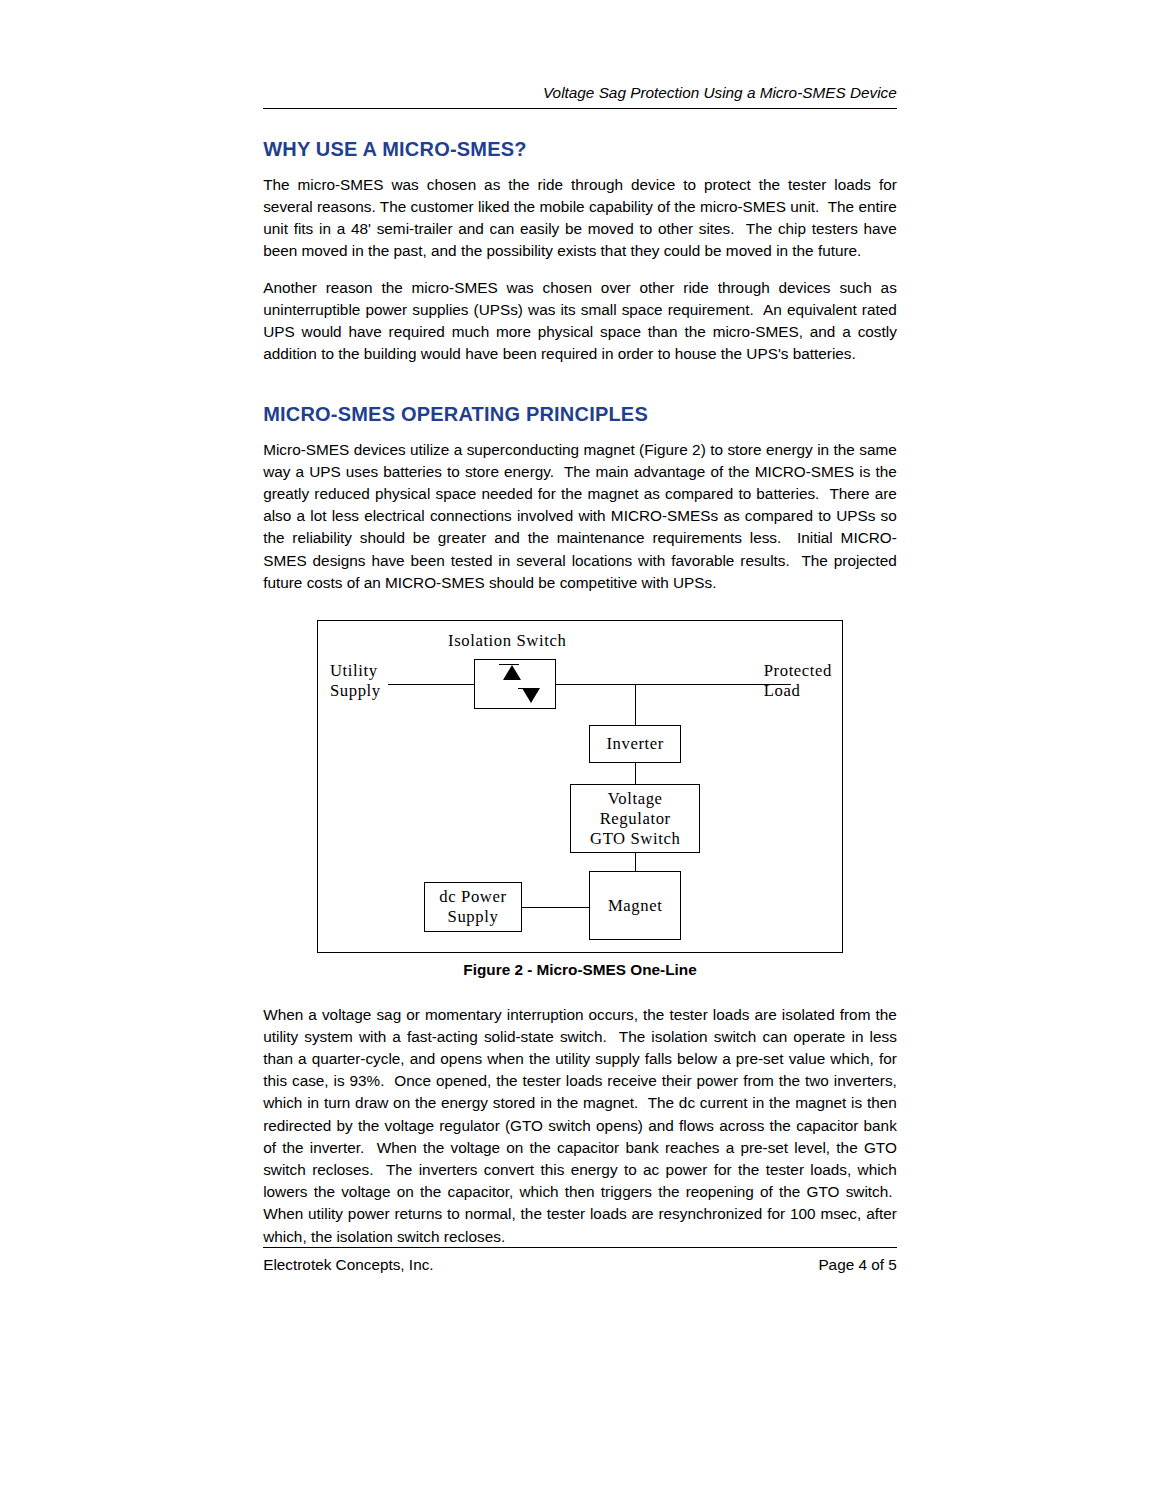Voltage Sag Protection Using a Micro-SMES Device
WHY USE A MICRO-SMES?
The micro-SMES was chosen as the ride through device to protect the tester loads for several reasons. The customer liked the mobile capability of the micro-SMES unit. The entire unit fits in a 48' semi-trailer and can easily be moved to other sites. The chip testers have been moved in the past, and the possibility exists that they could be moved in the future.
Another reason the micro-SMES was chosen over other ride through devices such as uninterruptible power supplies (UPSs) was its small space requirement. An equivalent rated UPS would have required much more physical space than the micro-SMES, and a costly addition to the building would have been required in order to house the UPS's batteries.
MICRO-SMES OPERATING PRINCIPLES
Micro-SMES devices utilize a superconducting magnet (Figure 2) to store energy in the same way a UPS uses batteries to store energy. The main advantage of the MICRO-SMES is the greatly reduced physical space needed for the magnet as compared to batteries. There are also a lot less electrical connections involved with MICRO-SMESs as compared to UPSs so the reliability should be greater and the maintenance requirements less. Initial MICRO-SMES designs have been tested in several locations with favorable results. The projected future costs of an MICRO-SMES should be competitive with UPSs.
Isolation Switch
Utility
Supply
Protected
Load
Inverter
Voltage
Regulator
GTO Switch
Magnet
dc Power
Supply
Figure 2 - Micro-SMES One-Line
When a voltage sag or momentary interruption occurs, the tester loads are isolated from the utility system with a fast-acting solid-state switch. The isolation switch can operate in less than a quarter-cycle, and opens when the utility supply falls below a pre-set value which, for this case, is 93%. Once opened, the tester loads receive their power from the two inverters, which in turn draw on the energy stored in the magnet. The dc current in the magnet is then redirected by the voltage regulator (GTO switch opens) and flows across the capacitor bank of the inverter. When the voltage on the capacitor bank reaches a pre-set level, the GTO switch recloses. The inverters convert this energy to ac power for the tester loads, which lowers the voltage on the capacitor, which then triggers the reopening of the GTO switch. When utility power returns to normal, the tester loads are resynchronized for 100 msec, after which, the isolation switch recloses.
Electrotek Concepts, Inc. Page 4 of 5